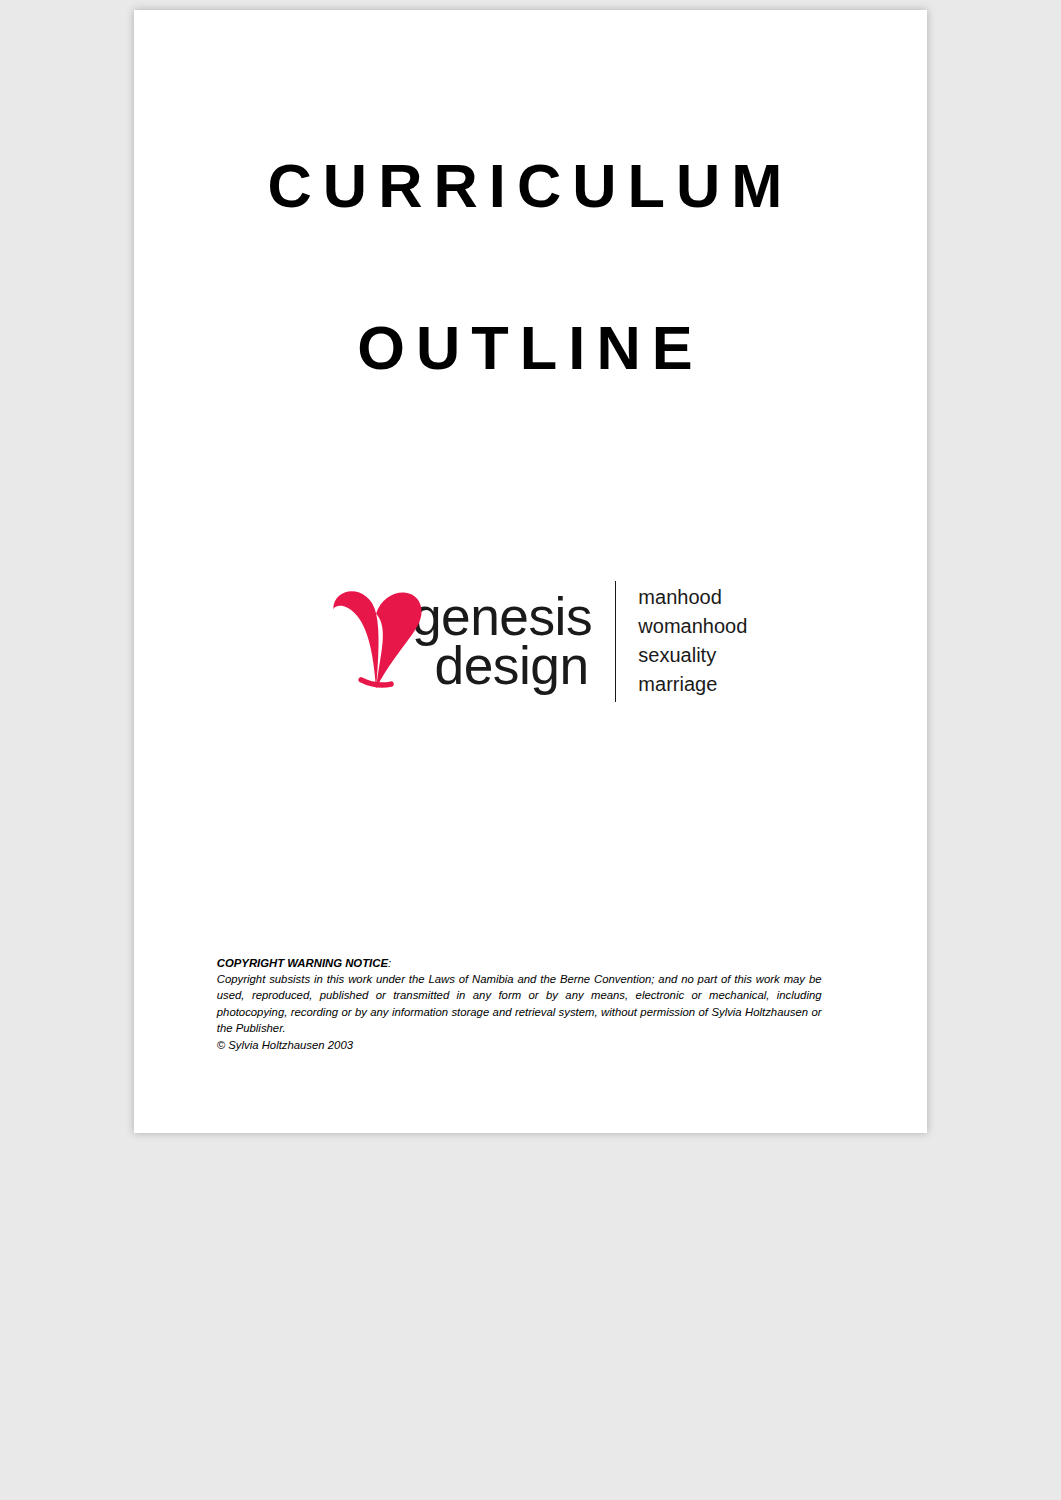Curriculum Outline
genesis design
manhood womanhood sexuality marriage
COPYRIGHT WARNING NOTICE:
Copyright subsists in this work under the Laws of Namibia and the Berne Convention; and no part of this work may be used, reproduced, published or transmitted in any form or by any means, electronic or mechanical, including photocopying, recording or by any information storage and retrieval system, without permission of Sylvia Holtzhausen or the Publisher.
© Sylvia Holtzhausen 2003